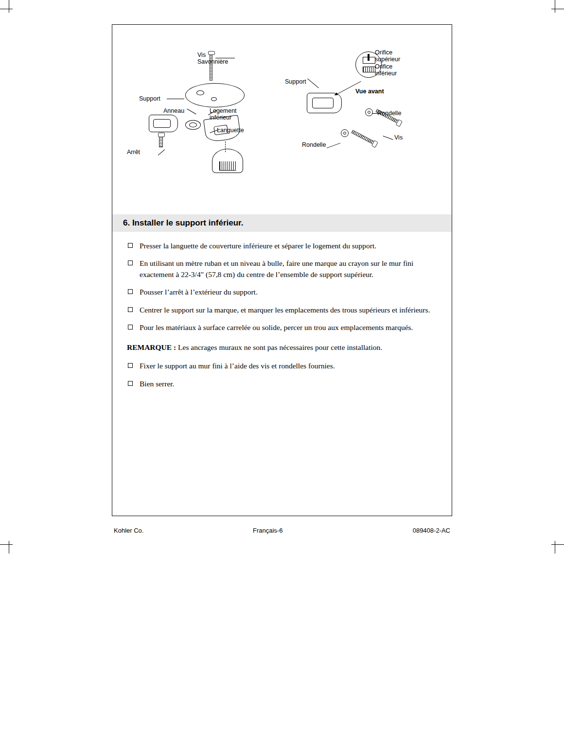Vis
Savonnière Support Anneau Logement
inférieur Languette Arrêt Support Orifice
supérieur
Orifice
inférieur Vue avant Rondelle Rondelle Vis
6. Installer le support inférieur.
Presser la languette de couverture inférieure et séparer le logement du support.
En utilisant un mètre ruban et un niveau à bulle, faire une marque au crayon sur le mur fini exactement à 22-3/4″ (57,8 cm) du centre de l’ensemble de support supérieur.
Pousser l’arrêt à l’extérieur du support.
Centrer le support sur la marque, et marquer les emplacements des trous supérieurs et inférieurs.
Pour les matériaux à surface carrelée ou solide, percer un trou aux emplacements marqués.
REMARQUE : Les ancrages muraux ne sont pas nécessaires pour cette installation.
Fixer le support au mur fini à l’aide des vis et rondelles fournies.
Bien serrer.
Kohler Co.
Français-6
089408-2-AC